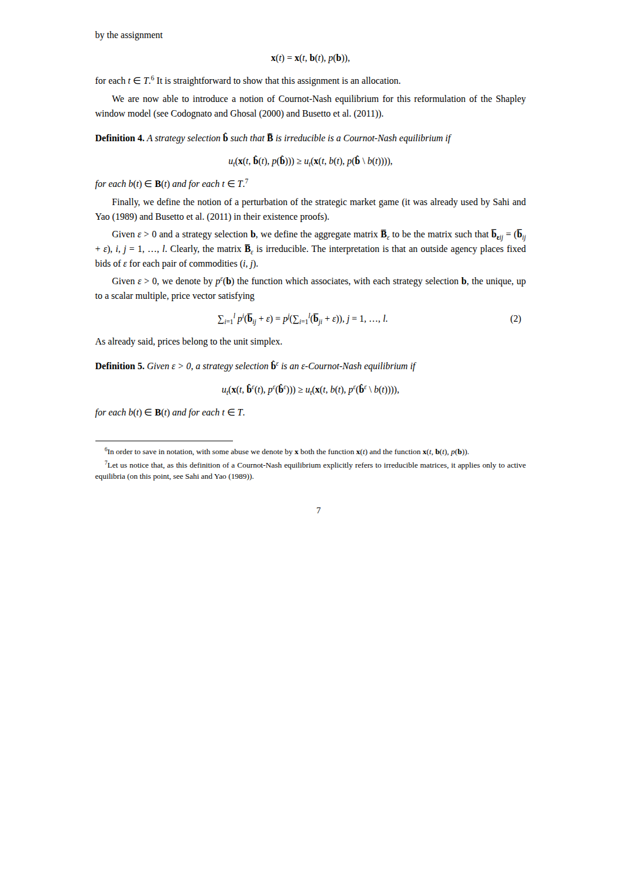by the assignment
x(t) = x(t, b(t), p(b)),
for each t ∈ T.6 It is straightforward to show that this assignment is an allocation.
We are now able to introduce a notion of Cournot-Nash equilibrium for this reformulation of the Shapley window model (see Codognato and Ghosal (2000) and Busetto et al. (2011)).
Definition 4. A strategy selection b̂ such that B̂̅ is irreducible is a Cournot-Nash equilibrium if
ut(x(t, b̂(t), p(b̂))) ≥ ut(x(t, b(t), p(b̂ \ b(t)))),
for each b(t) ∈ B(t) and for each t ∈ T.7
Finally, we define the notion of a perturbation of the strategic market game (it was already used by Sahi and Yao (1989) and Busetto et al. (2011) in their existence proofs).
Given ε > 0 and a strategy selection b, we define the aggregate matrix B̅ε to be the matrix such that b̅εij = (b̅ij + ε), i, j = 1, …, l. Clearly, the matrix B̅ε is irreducible. The interpretation is that an outside agency places fixed bids of ε for each pair of commodities (i, j).
Given ε > 0, we denote by pε(b) the function which associates, with each strategy selection b, the unique, up to a scalar multiple, price vector satisfying
(2) ∑i=1l pi(b̅ij + ε) = pj(∑i=1l(b̅ji + ε)), j = 1, …, l.
As already said, prices belong to the unit simplex.
Definition 5. Given ε > 0, a strategy selection b̂ε is an ε-Cournot-Nash equilibrium if
ut(x(t, b̂ε(t), pε(b̂ε))) ≥ ut(x(t, b(t), pε(b̂ε \ b(t)))),
for each b(t) ∈ B(t) and for each t ∈ T.
6In order to save in notation, with some abuse we denote by x both the function x(t) and the function x(t, b(t), p(b)).
7Let us notice that, as this definition of a Cournot-Nash equilibrium explicitly refers to irreducible matrices, it applies only to active equilibria (on this point, see Sahi and Yao (1989)).
7